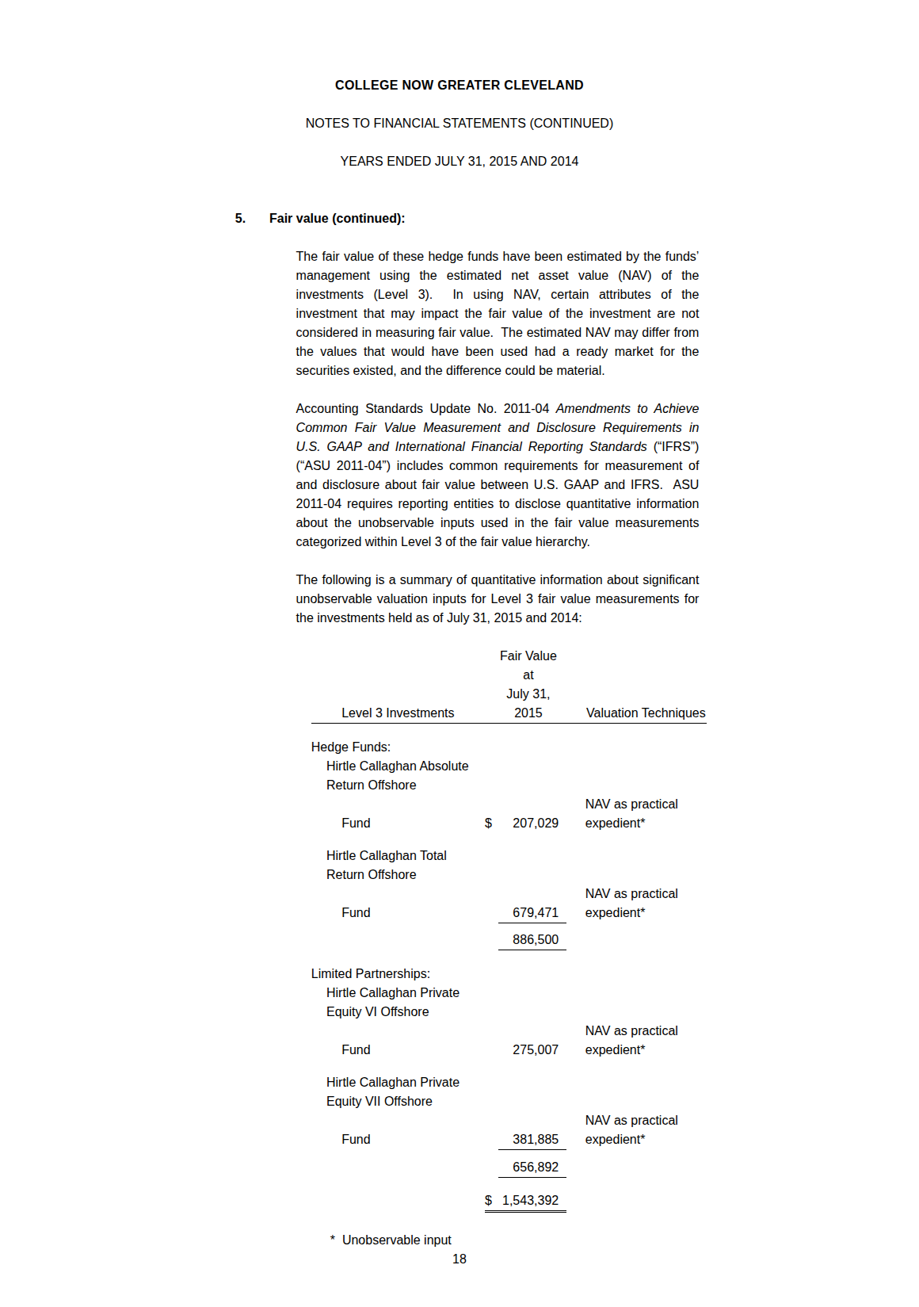COLLEGE NOW GREATER CLEVELAND
NOTES TO FINANCIAL STATEMENTS (CONTINUED)
YEARS ENDED JULY 31, 2015 AND 2014
5.
Fair value (continued):
The fair value of these hedge funds have been estimated by the funds’ management using the estimated net asset value (NAV) of the investments (Level 3). In using NAV, certain attributes of the investment that may impact the fair value of the investment are not considered in measuring fair value. The estimated NAV may differ from the values that would have been used had a ready market for the securities existed, and the difference could be material.
Accounting Standards Update No. 2011-04 Amendments to Achieve Common Fair Value Measurement and Disclosure Requirements in U.S. GAAP and International Financial Reporting Standards (“IFRS”) (“ASU 2011-04”) includes common requirements for measurement of and disclosure about fair value between U.S. GAAP and IFRS. ASU 2011-04 requires reporting entities to disclose quantitative information about the unobservable inputs used in the fair value measurements categorized within Level 3 of the fair value hierarchy.
The following is a summary of quantitative information about significant unobservable valuation inputs for Level 3 fair value measurements for the investments held as of July 31, 2015 and 2014:
| | | Fair Value at | |
| Level 3 Investments | | July 31, 2015 | Valuation Techniques |
| Hedge Funds: | | | |
| Hirtle Callaghan Absolute Return Offshore | | | |
| Fund | $ | 207,029 | NAV as practical expedient* |
| Hirtle Callaghan Total Return Offshore | | | |
| Fund | | 679,471 | NAV as practical expedient* |
| | | 886,500 | |
| Limited Partnerships: | | | |
| Hirtle Callaghan Private Equity VI Offshore | | | |
| Fund | | 275,007 | NAV as practical expedient* |
| Hirtle Callaghan Private Equity VII Offshore | | | |
| Fund | | 381,885 | NAV as practical expedient* |
| | | 656,892 | |
| | $ | 1,543,392 | |
* Unobservable input
18